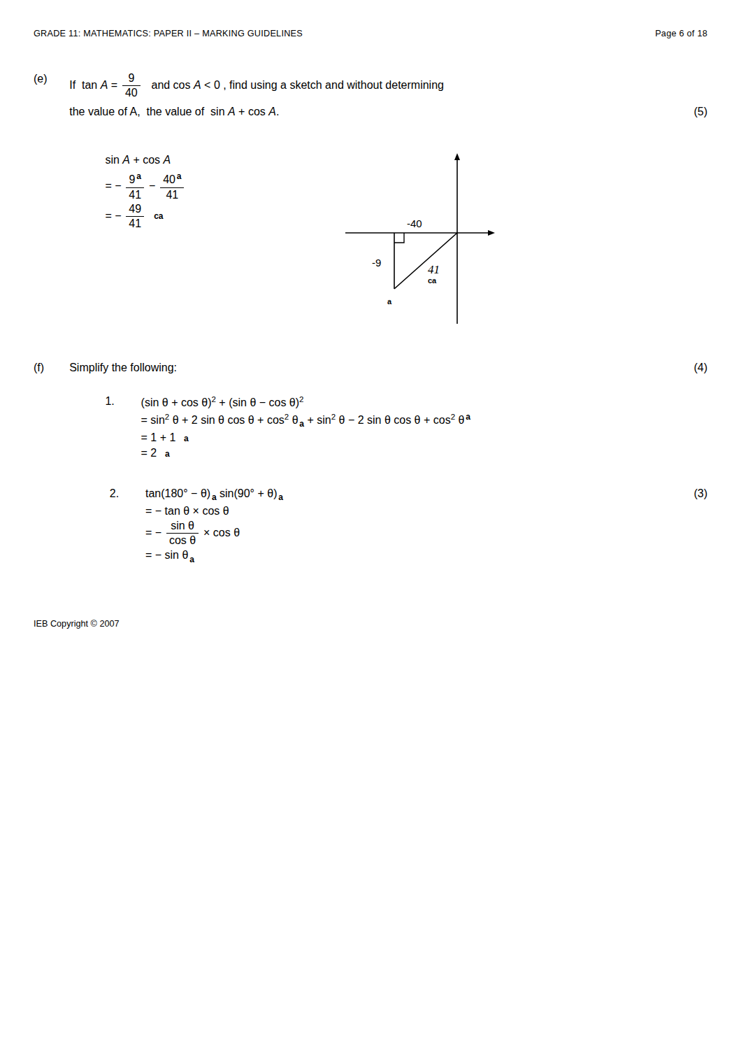GRADE 11: MATHEMATICS: PAPER II – MARKING GUIDELINES
Page 6 of 18
(e)
If tan A = 940 and cos A < 0 , find using a sketch and without determining
the value of A, the value of sin A + cos A.
(5)
sin A + cos A
= − 9a 41 − 40a 41
= − 4941 ca
-40 -9 41 ca a
(f)
Simplify the following:
(4)
1.
(sin θ + cos θ)2 + (sin θ − cos θ)2
= sin2 θ + 2 sin θ cos θ + cos2 θa + sin2 θ − 2 sin θ cos θ + cos2 θa
= 1 + 1 a
= 2 a
2.
tan(180° − θ)a sin(90° + θ)a
= − tan θ × cos θ
= − sin θ cos θ × cos θ
= − sin θa
(3)
IEB Copyright © 2007